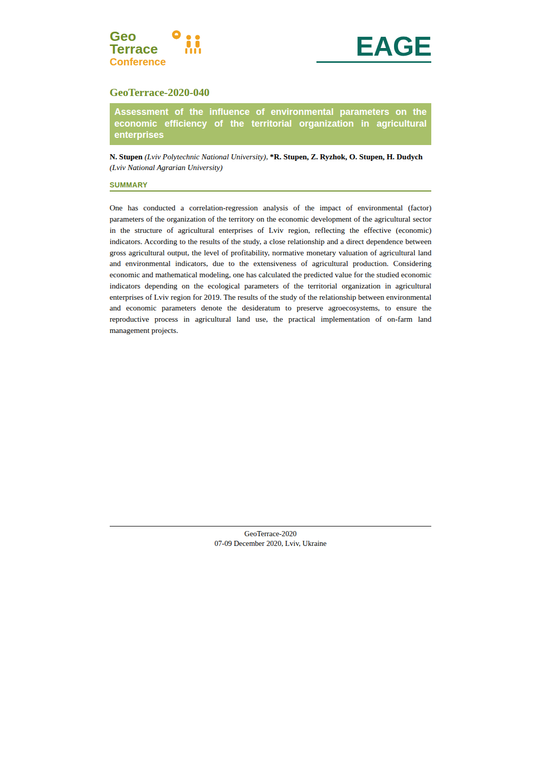Geo Terrace Conference
EAGE
GeoTerrace-2020-040
Assessment of the influence of environmental parameters on the economic efficiency of the territorial organization in agricultural enterprises
N. Stupen (Lviv Polytechnic National University), *R. Stupen, Z. Ryzhok, O. Stupen, H. Dudych (Lviv National Agrarian University)
SUMMARY
One has conducted a correlation-regression analysis of the impact of environmental (factor) parameters of the organization of the territory on the economic development of the agricultural sector in the structure of agricultural enterprises of Lviv region, reflecting the effective (economic) indicators. According to the results of the study, a close relationship and a direct dependence between gross agricultural output, the level of profitability, normative monetary valuation of agricultural land and environmental indicators, due to the extensiveness of agricultural production. Considering economic and mathematical modeling, one has calculated the predicted value for the studied economic indicators depending on the ecological parameters of the territorial organization in agricultural enterprises of Lviv region for 2019. The results of the study of the relationship between environmental and economic parameters denote the desideratum to preserve agroecosystems, to ensure the reproductive process in agricultural land use, the practical implementation of on-farm land management projects.
GeoTerrace-2020
07-09 December 2020, Lviv, Ukraine